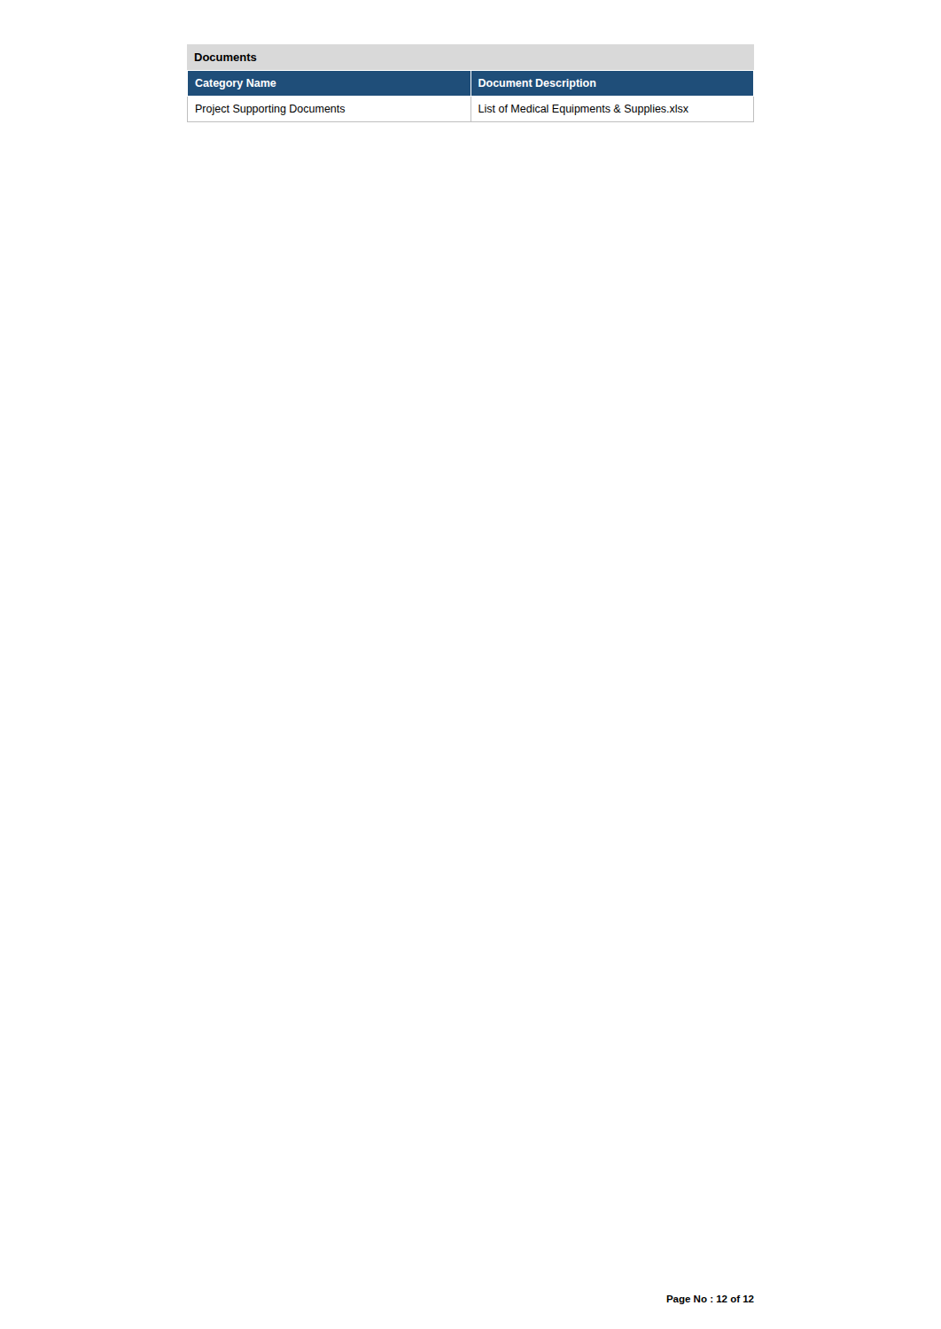Documents
| Category Name | Document Description |
| --- | --- |
| Project Supporting Documents | List of Medical Equipments & Supplies.xlsx |
Page No : 12 of 12